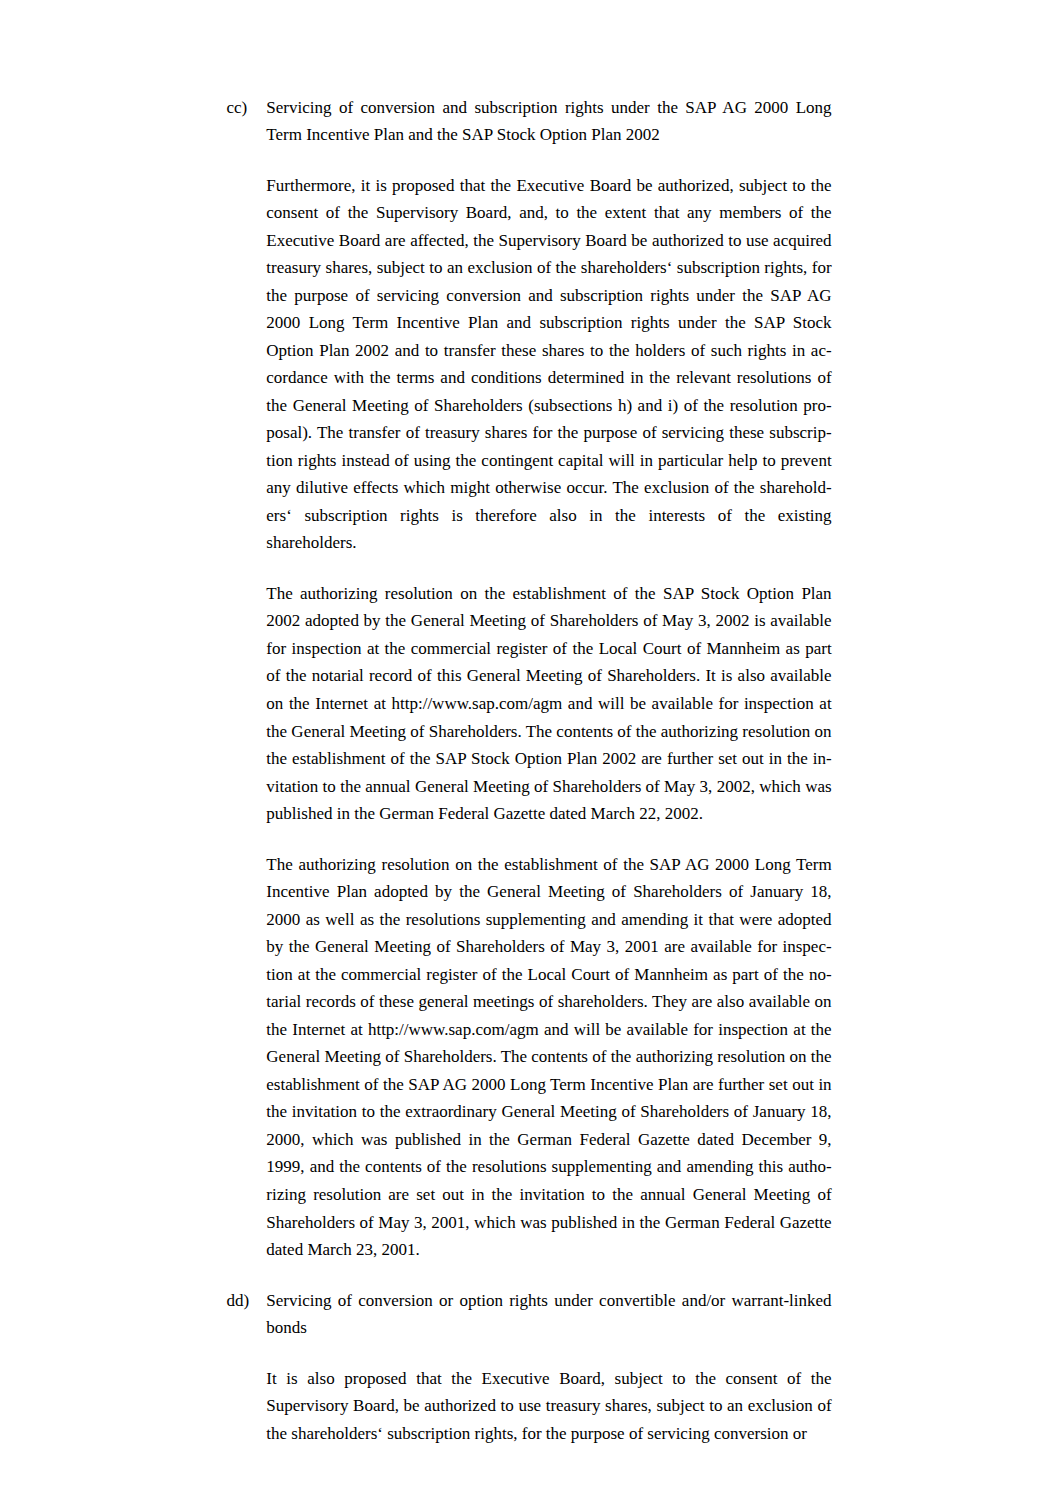cc)
Servicing of conversion and subscription rights under the SAP AG 2000 Long Term Incentive Plan and the SAP Stock Option Plan 2002
Furthermore, it is proposed that the Executive Board be authorized, subject to the consent of the Supervisory Board, and, to the extent that any members of the Executive Board are affected, the Supervisory Board be authorized to use acquired treasury shares, subject to an exclusion of the shareholders‘ subscription rights, for the purpose of servicing conversion and subscription rights under the SAP AG 2000 Long Term Incentive Plan and subscription rights under the SAP Stock Option Plan 2002 and to transfer these shares to the holders of such rights in accordance with the terms and conditions determined in the relevant resolutions of the General Meeting of Shareholders (subsections h) and i) of the resolution proposal). The transfer of treasury shares for the purpose of servicing these subscription rights instead of using the contingent capital will in particular help to prevent any dilutive effects which might otherwise occur. The exclusion of the shareholders‘ subscription rights is therefore also in the interests of the existing shareholders.
The authorizing resolution on the establishment of the SAP Stock Option Plan 2002 adopted by the General Meeting of Shareholders of May 3, 2002 is available for inspection at the commercial register of the Local Court of Mannheim as part of the notarial record of this General Meeting of Shareholders. It is also available on the Internet at http://www.sap.com/agm and will be available for inspection at the General Meeting of Shareholders. The contents of the authorizing resolution on the establishment of the SAP Stock Option Plan 2002 are further set out in the invitation to the annual General Meeting of Shareholders of May 3, 2002, which was published in the German Federal Gazette dated March 22, 2002.
The authorizing resolution on the establishment of the SAP AG 2000 Long Term Incentive Plan adopted by the General Meeting of Shareholders of January 18, 2000 as well as the resolutions supplementing and amending it that were adopted by the General Meeting of Shareholders of May 3, 2001 are available for inspection at the commercial register of the Local Court of Mannheim as part of the notarial records of these general meetings of shareholders. They are also available on the Internet at http://www.sap.com/agm and will be available for inspection at the General Meeting of Shareholders. The contents of the authorizing resolution on the establishment of the SAP AG 2000 Long Term Incentive Plan are further set out in the invitation to the extraordinary General Meeting of Shareholders of January 18, 2000, which was published in the German Federal Gazette dated December 9, 1999, and the contents of the resolutions supplementing and amending this authorizing resolution are set out in the invitation to the annual General Meeting of Shareholders of May 3, 2001, which was published in the German Federal Gazette dated March 23, 2001.
dd)
Servicing of conversion or option rights under convertible and/or warrant-linked bonds
It is also proposed that the Executive Board, subject to the consent of the Supervisory Board, be authorized to use treasury shares, subject to an exclusion of the shareholders‘ subscription rights, for the purpose of servicing conversion or